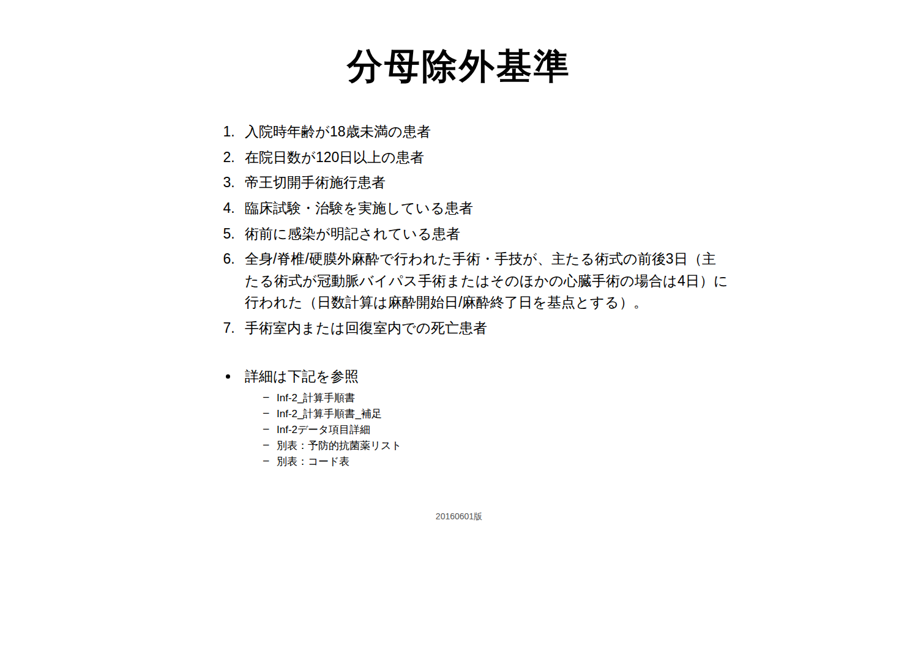分母除外基準
入院時年齢が18歳未満の患者
在院日数が120日以上の患者
帝王切開手術施行患者
臨床試験・治験を実施している患者
術前に感染が明記されている患者
全身/脊椎/硬膜外麻酔で行われた手術・手技が、主たる術式の前後3日（主たる術式が冠動脈バイパス手術またはそのほかの心臓手術の場合は4日）に行われた（日数計算は麻酔開始日/麻酔終了日を基点とする）。
手術室内または回復室内での死亡患者
詳細は下記を参照
Inf-2_計算手順書
Inf-2_計算手順書_補足
Inf-2データ項目詳細
別表：予防的抗菌薬リスト
別表：コード表
20160601版